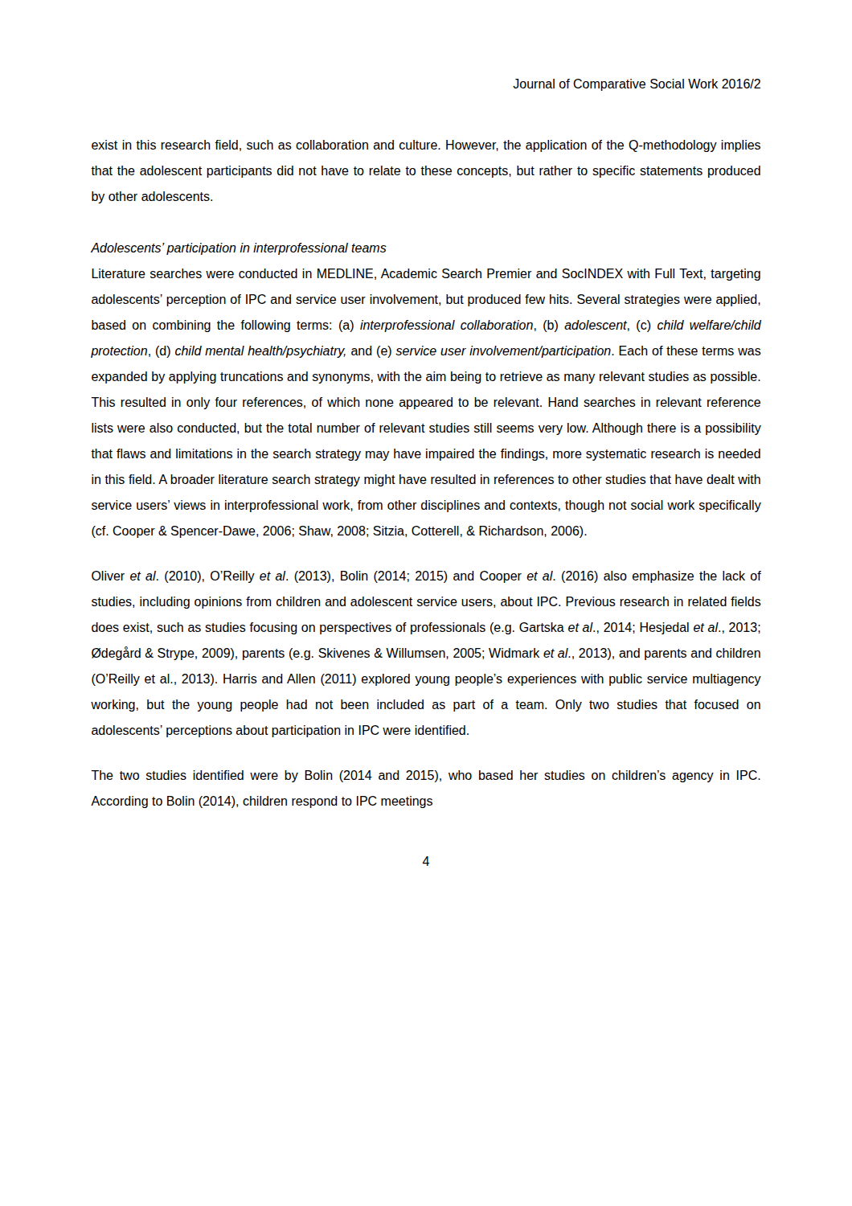Journal of Comparative Social Work 2016/2
exist in this research field, such as collaboration and culture. However, the application of the Q-methodology implies that the adolescent participants did not have to relate to these concepts, but rather to specific statements produced by other adolescents.
Adolescents’ participation in interprofessional teams
Literature searches were conducted in MEDLINE, Academic Search Premier and SocINDEX with Full Text, targeting adolescents’ perception of IPC and service user involvement, but produced few hits. Several strategies were applied, based on combining the following terms: (a) interprofessional collaboration, (b) adolescent, (c) child welfare/child protection, (d) child mental health/psychiatry, and (e) service user involvement/participation. Each of these terms was expanded by applying truncations and synonyms, with the aim being to retrieve as many relevant studies as possible. This resulted in only four references, of which none appeared to be relevant. Hand searches in relevant reference lists were also conducted, but the total number of relevant studies still seems very low. Although there is a possibility that flaws and limitations in the search strategy may have impaired the findings, more systematic research is needed in this field. A broader literature search strategy might have resulted in references to other studies that have dealt with service users’ views in interprofessional work, from other disciplines and contexts, though not social work specifically (cf. Cooper & Spencer-Dawe, 2006; Shaw, 2008; Sitzia, Cotterell, & Richardson, 2006).
Oliver et al. (2010), O’Reilly et al. (2013), Bolin (2014; 2015) and Cooper et al. (2016) also emphasize the lack of studies, including opinions from children and adolescent service users, about IPC. Previous research in related fields does exist, such as studies focusing on perspectives of professionals (e.g. Gartska et al., 2014; Hesjedal et al., 2013; Ødegård & Strype, 2009), parents (e.g. Skivenes & Willumsen, 2005; Widmark et al., 2013), and parents and children (O’Reilly et al., 2013). Harris and Allen (2011) explored young people’s experiences with public service multiagency working, but the young people had not been included as part of a team. Only two studies that focused on adolescents’ perceptions about participation in IPC were identified.
The two studies identified were by Bolin (2014 and 2015), who based her studies on children’s agency in IPC. According to Bolin (2014), children respond to IPC meetings
4